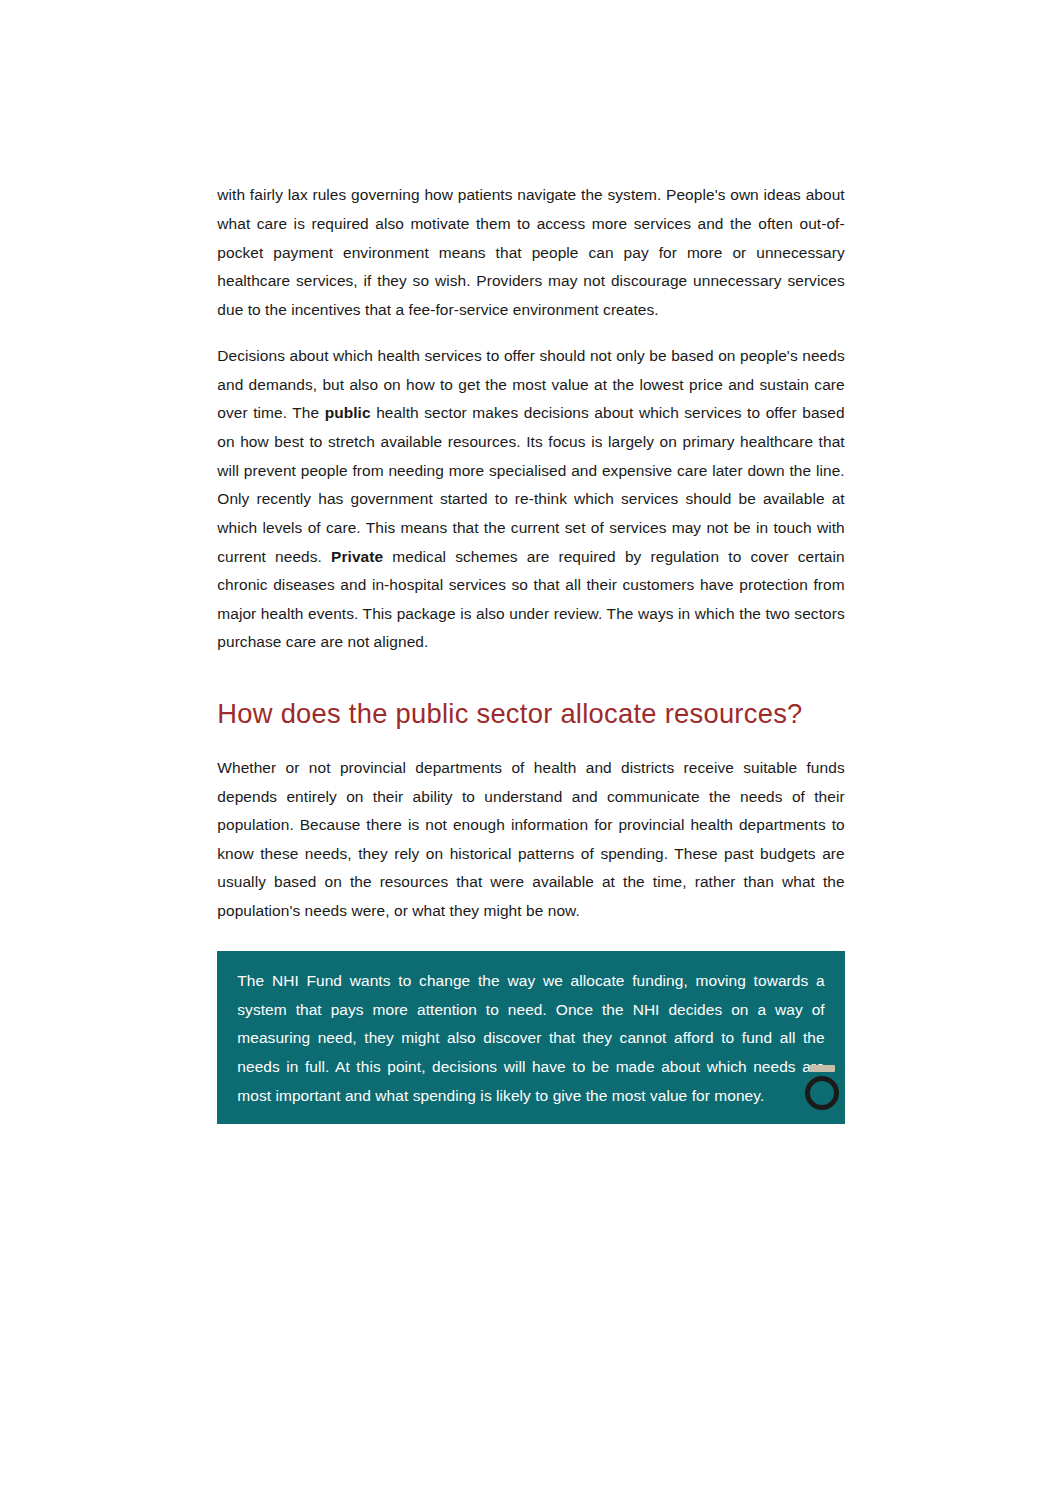with fairly lax rules governing how patients navigate the system. People's own ideas about what care is required also motivate them to access more services and the often out-of-pocket payment environment means that people can pay for more or unnecessary healthcare services, if they so wish. Providers may not discourage unnecessary services due to the incentives that a fee-for-service environment creates.
Decisions about which health services to offer should not only be based on people's needs and demands, but also on how to get the most value at the lowest price and sustain care over time. The public health sector makes decisions about which services to offer based on how best to stretch available resources. Its focus is largely on primary healthcare that will prevent people from needing more specialised and expensive care later down the line. Only recently has government started to re-think which services should be available at which levels of care. This means that the current set of services may not be in touch with current needs. Private medical schemes are required by regulation to cover certain chronic diseases and in-hospital services so that all their customers have protection from major health events. This package is also under review. The ways in which the two sectors purchase care are not aligned.
How does the public sector allocate resources?
Whether or not provincial departments of health and districts receive suitable funds depends entirely on their ability to understand and communicate the needs of their population. Because there is not enough information for provincial health departments to know these needs, they rely on historical patterns of spending. These past budgets are usually based on the resources that were available at the time, rather than what the population's needs were, or what they might be now.
The NHI Fund wants to change the way we allocate funding, moving towards a system that pays more attention to need. Once the NHI decides on a way of measuring need, they might also discover that they cannot afford to fund all the needs in full. At this point, decisions will have to be made about which needs are most important and what spending is likely to give the most value for money.